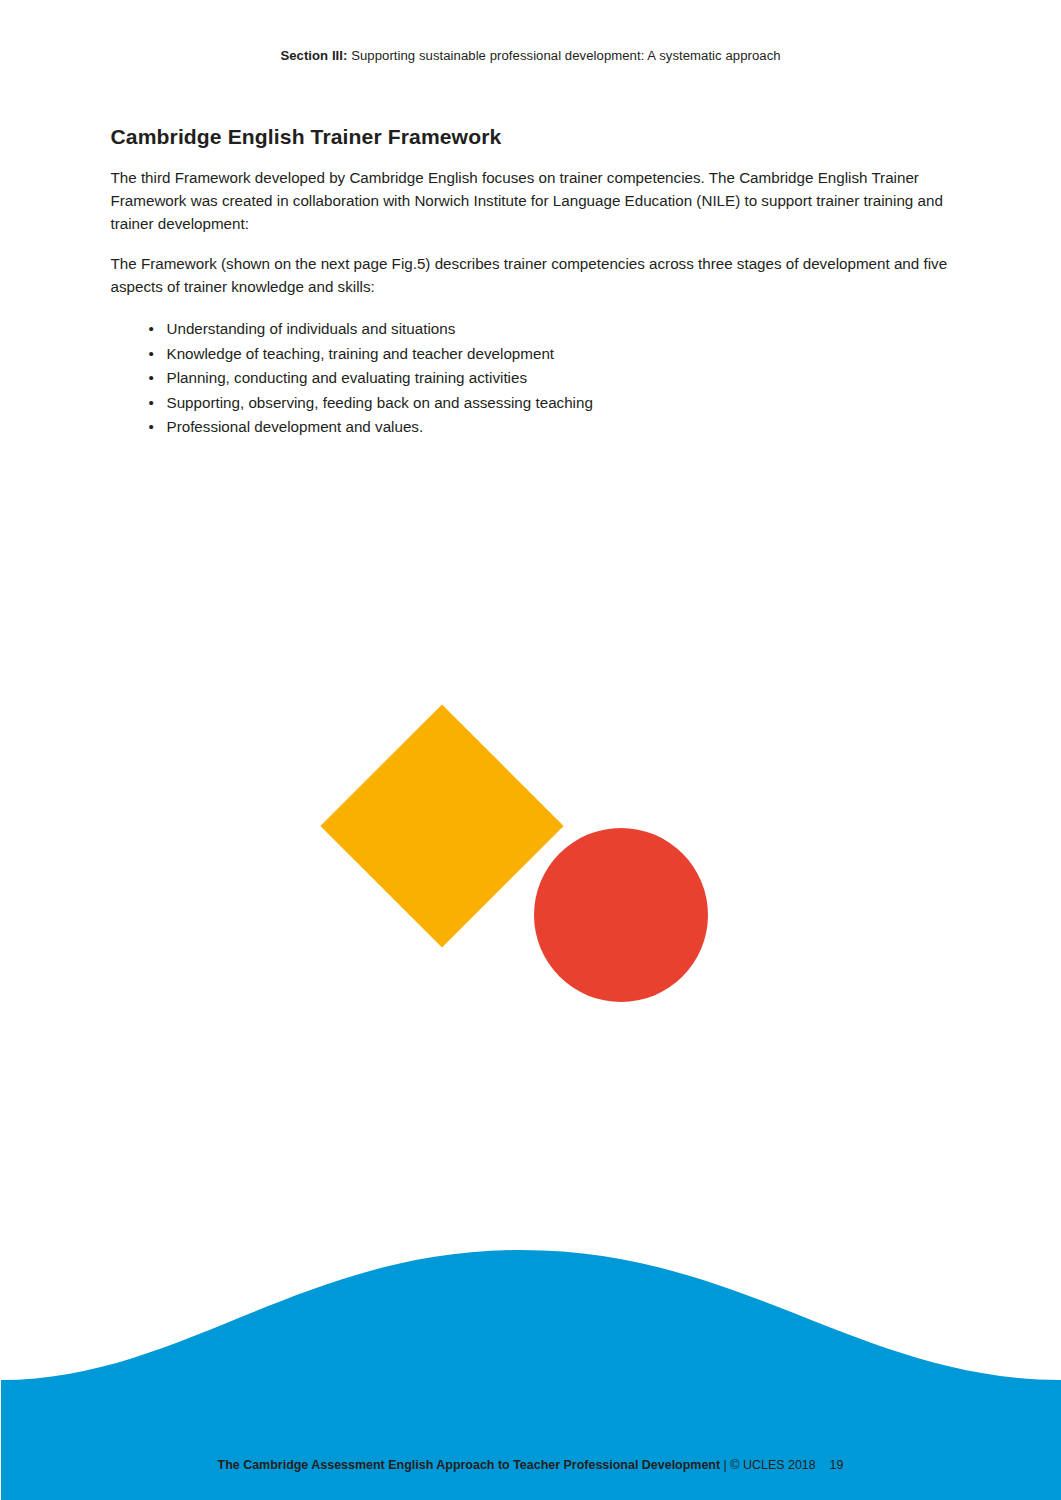Section III: Supporting sustainable professional development: A systematic approach
Cambridge English Trainer Framework
The third Framework developed by Cambridge English focuses on trainer competencies. The Cambridge English Trainer Framework was created in collaboration with Norwich Institute for Language Education (NILE) to support trainer training and trainer development:
The Framework (shown on the next page Fig.5) describes trainer competencies across three stages of development and five aspects of trainer knowledge and skills:
Understanding of individuals and situations
Knowledge of teaching, training and teacher development
Planning, conducting and evaluating training activities
Supporting, observing, feeding back on and assessing teaching
Professional development and values.
The Cambridge Assessment English Approach to Teacher Professional Development | © UCLES 2018 19